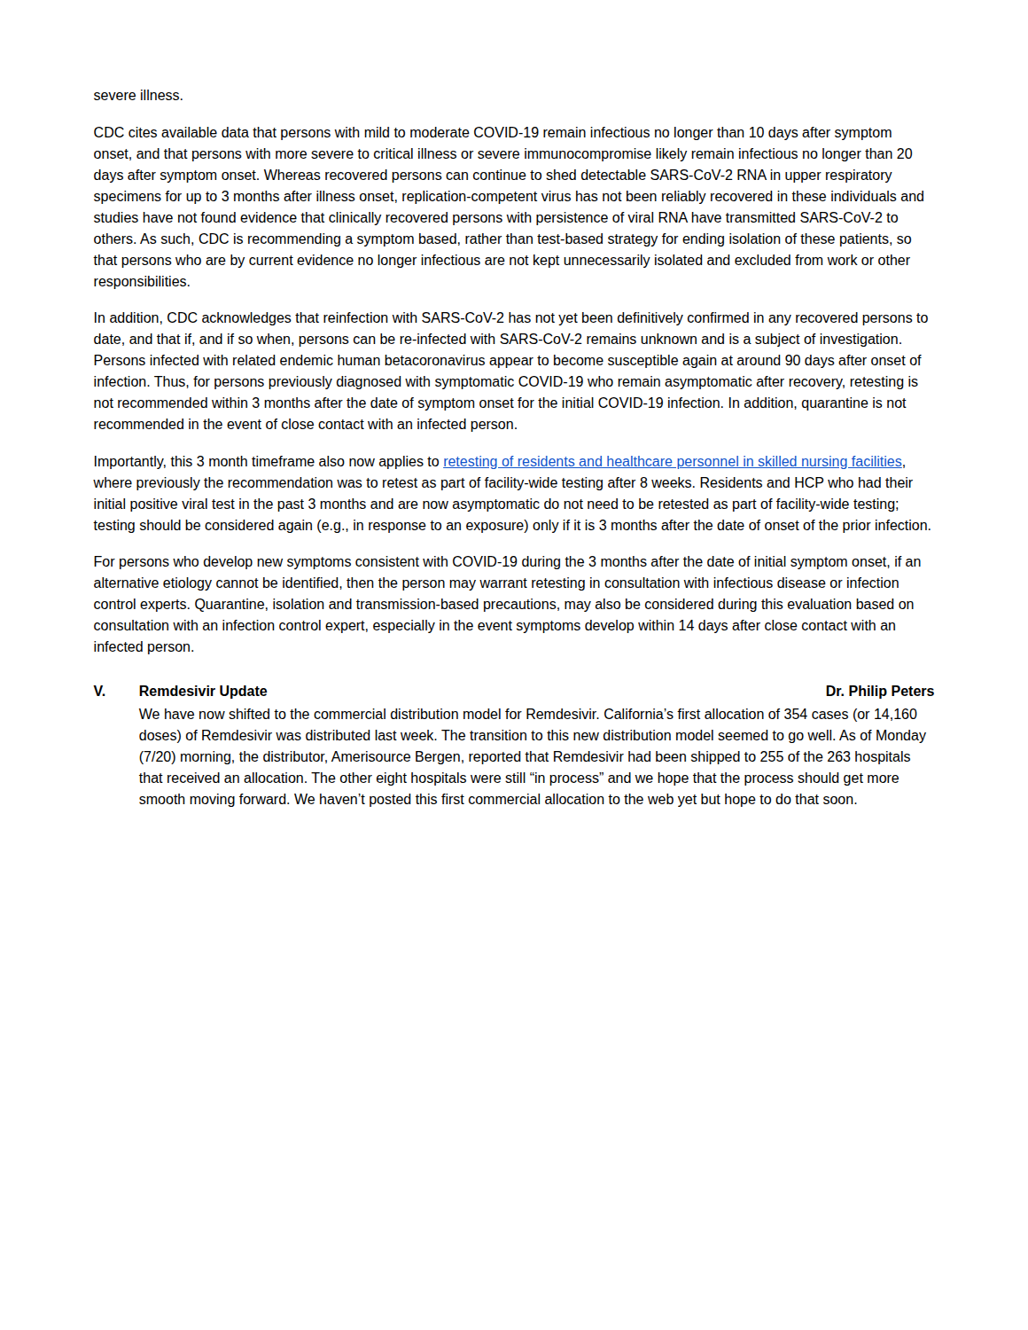severe illness.
CDC cites available data that persons with mild to moderate COVID-19 remain infectious no longer than 10 days after symptom onset, and that persons with more severe to critical illness or severe immunocompromise likely remain infectious no longer than 20 days after symptom onset. Whereas recovered persons can continue to shed detectable SARS-CoV-2 RNA in upper respiratory specimens for up to 3 months after illness onset, replication-competent virus has not been reliably recovered in these individuals and studies have not found evidence that clinically recovered persons with persistence of viral RNA have transmitted SARS-CoV-2 to others. As such, CDC is recommending a symptom based, rather than test-based strategy for ending isolation of these patients, so that persons who are by current evidence no longer infectious are not kept unnecessarily isolated and excluded from work or other responsibilities.
In addition, CDC acknowledges that reinfection with SARS-CoV-2 has not yet been definitively confirmed in any recovered persons to date, and that if, and if so when, persons can be re-infected with SARS-CoV-2 remains unknown and is a subject of investigation. Persons infected with related endemic human betacoronavirus appear to become susceptible again at around 90 days after onset of infection. Thus, for persons previously diagnosed with symptomatic COVID-19 who remain asymptomatic after recovery, retesting is not recommended within 3 months after the date of symptom onset for the initial COVID-19 infection. In addition, quarantine is not recommended in the event of close contact with an infected person.
Importantly, this 3 month timeframe also now applies to retesting of residents and healthcare personnel in skilled nursing facilities, where previously the recommendation was to retest as part of facility-wide testing after 8 weeks. Residents and HCP who had their initial positive viral test in the past 3 months and are now asymptomatic do not need to be retested as part of facility-wide testing; testing should be considered again (e.g., in response to an exposure) only if it is 3 months after the date of onset of the prior infection.
For persons who develop new symptoms consistent with COVID-19 during the 3 months after the date of initial symptom onset, if an alternative etiology cannot be identified, then the person may warrant retesting in consultation with infectious disease or infection control experts. Quarantine, isolation and transmission-based precautions, may also be considered during this evaluation based on consultation with an infection control expert, especially in the event symptoms develop within 14 days after close contact with an infected person.
V.
Remdesivir Update Dr. Philip Peters
We have now shifted to the commercial distribution model for Remdesivir. California’s first allocation of 354 cases (or 14,160 doses) of Remdesivir was distributed last week. The transition to this new distribution model seemed to go well. As of Monday (7/20) morning, the distributor, Amerisource Bergen, reported that Remdesivir had been shipped to 255 of the 263 hospitals that received an allocation. The other eight hospitals were still “in process” and we hope that the process should get more smooth moving forward. We haven’t posted this first commercial allocation to the web yet but hope to do that soon.